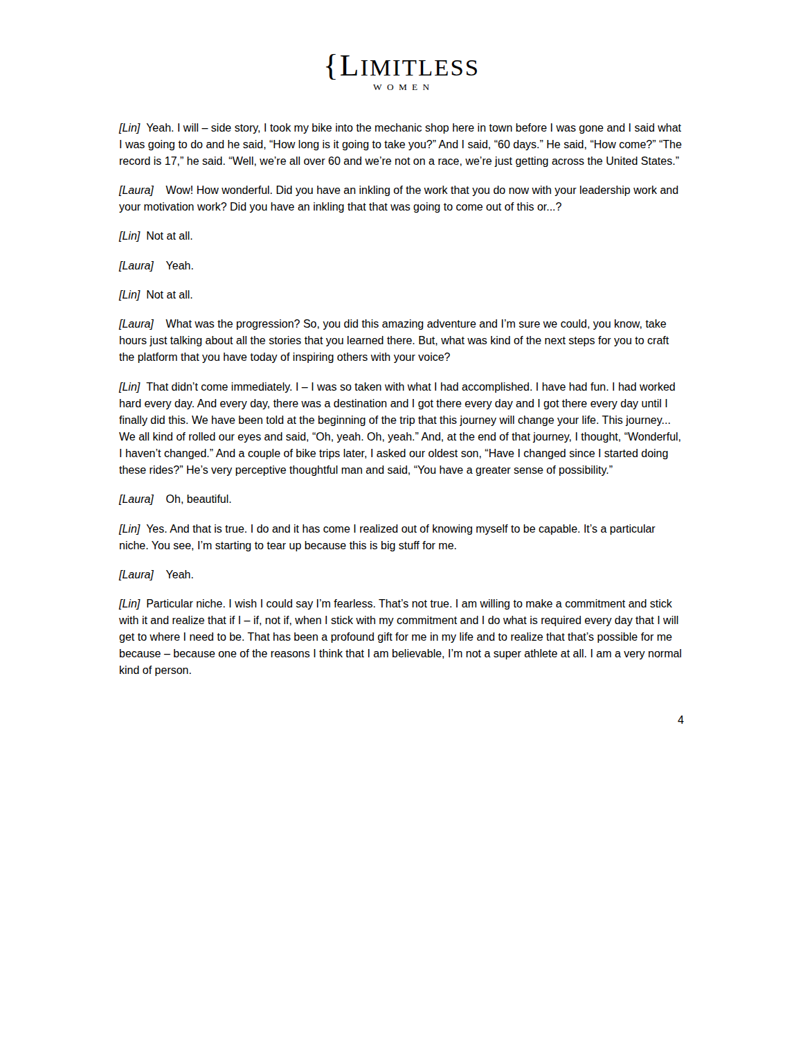{Limitless
Women
[Lin] Yeah. I will – side story, I took my bike into the mechanic shop here in town before I was gone and I said what I was going to do and he said, “How long is it going to take you?” And I said, “60 days.” He said, “How come?” “The record is 17,” he said. “Well, we’re all over 60 and we’re not on a race, we’re just getting across the United States.”
[Laura] Wow! How wonderful. Did you have an inkling of the work that you do now with your leadership work and your motivation work? Did you have an inkling that that was going to come out of this or...?
[Lin] Not at all.
[Laura] Yeah.
[Lin] Not at all.
[Laura] What was the progression? So, you did this amazing adventure and I’m sure we could, you know, take hours just talking about all the stories that you learned there. But, what was kind of the next steps for you to craft the platform that you have today of inspiring others with your voice?
[Lin] That didn’t come immediately. I – I was so taken with what I had accomplished. I have had fun. I had worked hard every day. And every day, there was a destination and I got there every day and I got there every day until I finally did this. We have been told at the beginning of the trip that this journey will change your life. This journey... We all kind of rolled our eyes and said, “Oh, yeah. Oh, yeah.” And, at the end of that journey, I thought, “Wonderful, I haven’t changed.” And a couple of bike trips later, I asked our oldest son, “Have I changed since I started doing these rides?” He’s very perceptive thoughtful man and said, “You have a greater sense of possibility.”
[Laura] Oh, beautiful.
[Lin] Yes. And that is true. I do and it has come I realized out of knowing myself to be capable. It’s a particular niche. You see, I’m starting to tear up because this is big stuff for me.
[Laura] Yeah.
[Lin] Particular niche. I wish I could say I’m fearless. That’s not true. I am willing to make a commitment and stick with it and realize that if I – if, not if, when I stick with my commitment and I do what is required every day that I will get to where I need to be. That has been a profound gift for me in my life and to realize that that’s possible for me because – because one of the reasons I think that I am believable, I’m not a super athlete at all. I am a very normal kind of person.
4